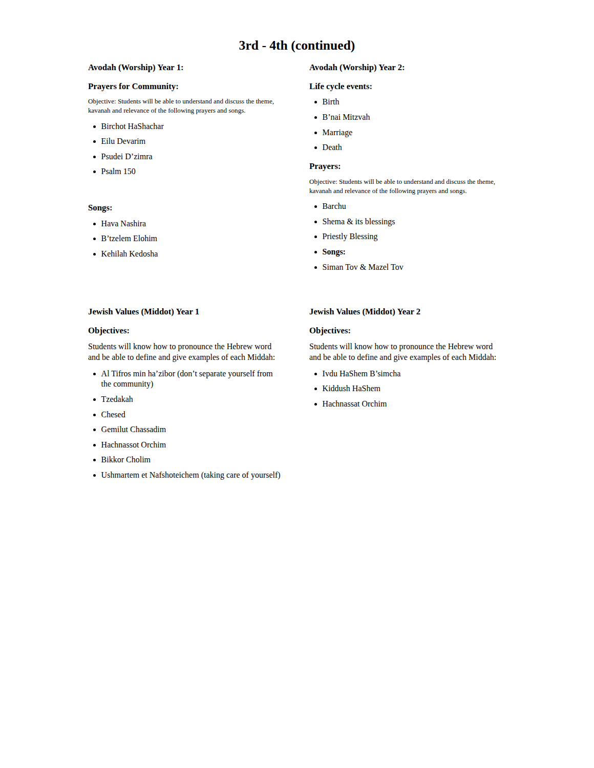3rd - 4th (continued)
Avodah (Worship) Year 1:
Prayers for Community:
Objective: Students will be able to understand and discuss the theme, kavanah and relevance of the following prayers and songs.
Birchot HaShachar
Eilu Devarim
Psudei D’zimra
Psalm 150
Songs:
Hava Nashira
B’tzelem Elohim
Kehilah Kedosha
Avodah (Worship) Year 2:
Life cycle events:
Birth
B’nai Mitzvah
Marriage
Death
Prayers:
Objective: Students will be able to understand and discuss the theme, kavanah and relevance of the following prayers and songs.
Barchu
Shema & its blessings
Priestly Blessing
Songs:
Siman Tov & Mazel Tov
Jewish Values (Middot) Year 1
Objectives:
Students will know how to pronounce the Hebrew word and be able to define and give examples of each Middah:
Al Tifros min ha’zibor (don’t separate yourself from the community)
Tzedakah
Chesed
Gemilut Chassadim
Hachnassot Orchim
Bikkor Cholim
Ushmartem et Nafshoteichem (taking care of yourself)
Jewish Values (Middot) Year 2
Objectives:
Students will know how to pronounce the Hebrew word and be able to define and give examples of each Middah:
Ivdu HaShem B’simcha
Kiddush HaShem
Hachnassat Orchim